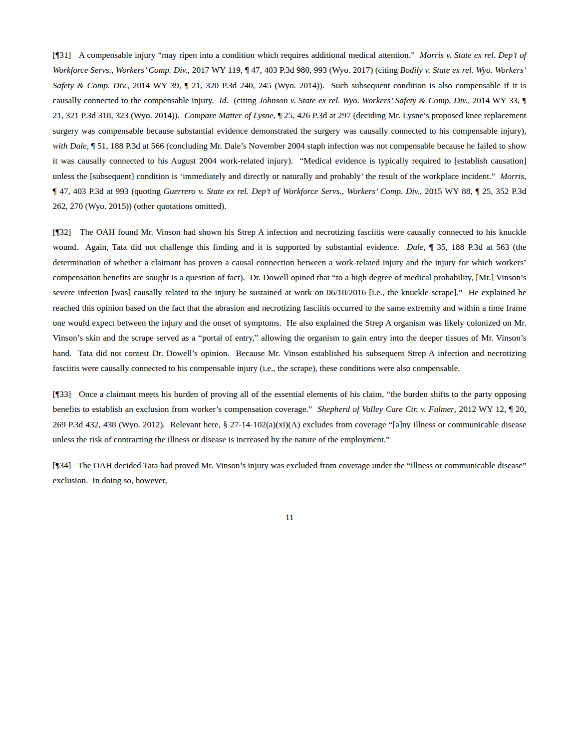[¶31] A compensable injury “may ripen into a condition which requires additional medical attention.” Morris v. State ex rel. Dep’t of Workforce Servs., Workers’ Comp. Div., 2017 WY 119, ¶ 47, 403 P.3d 980, 993 (Wyo. 2017) (citing Bodily v. State ex rel. Wyo. Workers’ Safety & Comp. Div., 2014 WY 39, ¶ 21, 320 P.3d 240, 245 (Wyo. 2014)). Such subsequent condition is also compensable if it is causally connected to the compensable injury. Id. (citing Johnson v. State ex rel. Wyo. Workers’ Safety & Comp. Div., 2014 WY 33, ¶ 21, 321 P.3d 318, 323 (Wyo. 2014)). Compare Matter of Lysne, ¶ 25, 426 P.3d at 297 (deciding Mr. Lysne’s proposed knee replacement surgery was compensable because substantial evidence demonstrated the surgery was causally connected to his compensable injury), with Dale, ¶ 51, 188 P.3d at 566 (concluding Mr. Dale’s November 2004 staph infection was not compensable because he failed to show it was causally connected to his August 2004 work-related injury). “Medical evidence is typically required to [establish causation] unless the [subsequent] condition is ‘immediately and directly or naturally and probably’ the result of the workplace incident.” Morris, ¶ 47, 403 P.3d at 993 (quoting Guerrero v. State ex rel. Dep’t of Workforce Servs., Workers’ Comp. Div., 2015 WY 88, ¶ 25, 352 P.3d 262, 270 (Wyo. 2015)) (other quotations omitted).
[¶32] The OAH found Mr. Vinson had shown his Strep A infection and necrotizing fasciitis were causally connected to his knuckle wound. Again, Tata did not challenge this finding and it is supported by substantial evidence. Dale, ¶ 35, 188 P.3d at 563 (the determination of whether a claimant has proven a causal connection between a work-related injury and the injury for which workers’ compensation benefits are sought is a question of fact). Dr. Dowell opined that “to a high degree of medical probability, [Mr.] Vinson’s severe infection [was] causally related to the injury he sustained at work on 06/10/2016 [i.e., the knuckle scrape].” He explained he reached this opinion based on the fact that the abrasion and necrotizing fasciitis occurred to the same extremity and within a time frame one would expect between the injury and the onset of symptoms. He also explained the Strep A organism was likely colonized on Mr. Vinson’s skin and the scrape served as a “portal of entry,” allowing the organism to gain entry into the deeper tissues of Mr. Vinson’s hand. Tata did not contest Dr. Dowell’s opinion. Because Mr. Vinson established his subsequent Strep A infection and necrotizing fasciitis were causally connected to his compensable injury (i.e., the scrape), these conditions were also compensable.
[¶33] Once a claimant meets his burden of proving all of the essential elements of his claim, “the burden shifts to the party opposing benefits to establish an exclusion from worker’s compensation coverage.” Shepherd of Valley Care Ctr. v. Fulmer, 2012 WY 12, ¶ 20, 269 P.3d 432, 438 (Wyo. 2012). Relevant here, § 27-14-102(a)(xi)(A) excludes from coverage “[a]ny illness or communicable disease unless the risk of contracting the illness or disease is increased by the nature of the employment.”
[¶34] The OAH decided Tata had proved Mr. Vinson’s injury was excluded from coverage under the “illness or communicable disease” exclusion. In doing so, however,
11